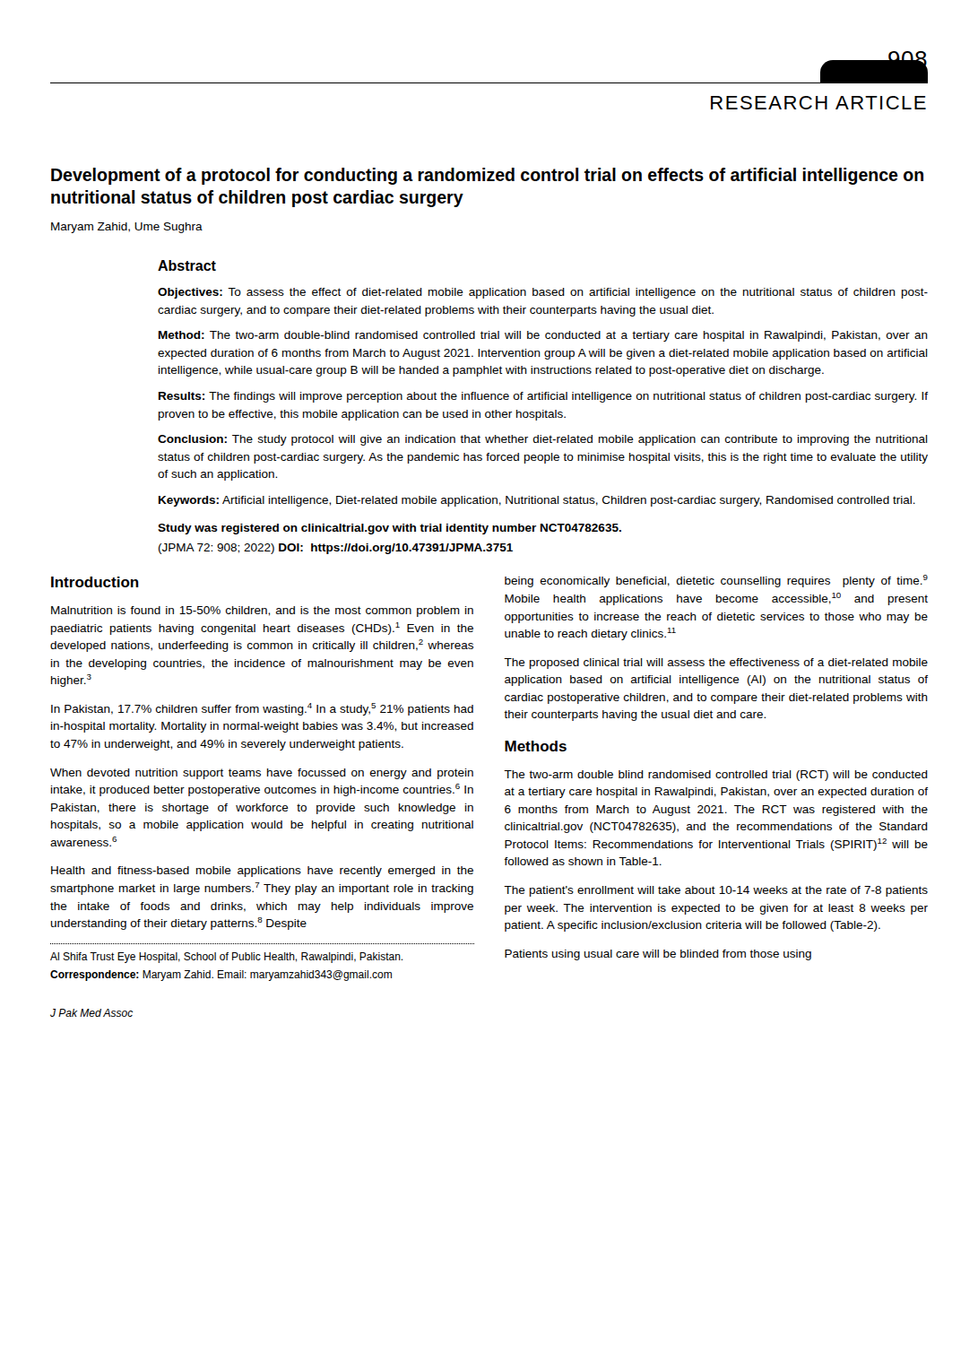908
Research Article
Development of a protocol for conducting a randomized control trial on effects of artificial intelligence on nutritional status of children post cardiac surgery
Maryam Zahid, Ume Sughra
Abstract
Objectives: To assess the effect of diet-related mobile application based on artificial intelligence on the nutritional status of children post-cardiac surgery, and to compare their diet-related problems with their counterparts having the usual diet.
Method: The two-arm double-blind randomised controlled trial will be conducted at a tertiary care hospital in Rawalpindi, Pakistan, over an expected duration of 6 months from March to August 2021. Intervention group A will be given a diet-related mobile application based on artificial intelligence, while usual-care group B will be handed a pamphlet with instructions related to post-operative diet on discharge.
Results: The findings will improve perception about the influence of artificial intelligence on nutritional status of children post-cardiac surgery. If proven to be effective, this mobile application can be used in other hospitals.
Conclusion: The study protocol will give an indication that whether diet-related mobile application can contribute to improving the nutritional status of children post-cardiac surgery. As the pandemic has forced people to minimise hospital visits, this is the right time to evaluate the utility of such an application.
Keywords: Artificial intelligence, Diet-related mobile application, Nutritional status, Children post-cardiac surgery, Randomised controlled trial.
Study was registered on clinicaltrial.gov with trial identity number NCT04782635.
(JPMA 72: 908; 2022) DOI: https://doi.org/10.47391/JPMA.3751
Introduction
Malnutrition is found in 15-50% children, and is the most common problem in paediatric patients having congenital heart diseases (CHDs).1 Even in the developed nations, underfeeding is common in critically ill children,2 whereas in the developing countries, the incidence of malnourishment may be even higher.3
In Pakistan, 17.7% children suffer from wasting.4 In a study,5 21% patients had in-hospital mortality. Mortality in normal-weight babies was 3.4%, but increased to 47% in underweight, and 49% in severely underweight patients.
When devoted nutrition support teams have focussed on energy and protein intake, it produced better postoperative outcomes in high-income countries.6 In Pakistan, there is shortage of workforce to provide such knowledge in hospitals, so a mobile application would be helpful in creating nutritional awareness.6
Health and fitness-based mobile applications have recently emerged in the smartphone market in large numbers.7 They play an important role in tracking the intake of foods and drinks, which may help individuals improve understanding of their dietary patterns.8 Despite
Al Shifa Trust Eye Hospital, School of Public Health, Rawalpindi, Pakistan.
Correspondence: Maryam Zahid. Email: maryamzahid343@gmail.com
being economically beneficial, dietetic counselling requires plenty of time.9 Mobile health applications have become accessible,10 and present opportunities to increase the reach of dietetic services to those who may be unable to reach dietary clinics.11
The proposed clinical trial will assess the effectiveness of a diet-related mobile application based on artificial intelligence (AI) on the nutritional status of cardiac postoperative children, and to compare their diet-related problems with their counterparts having the usual diet and care.
Methods
The two-arm double blind randomised controlled trial (RCT) will be conducted at a tertiary care hospital in Rawalpindi, Pakistan, over an expected duration of 6 months from March to August 2021. The RCT was registered with the clinicaltrial.gov (NCT04782635), and the recommendations of the Standard Protocol Items: Recommendations for Interventional Trials (SPIRIT)12 will be followed as shown in Table-1.
The patient's enrollment will take about 10-14 weeks at the rate of 7-8 patients per week. The intervention is expected to be given for at least 8 weeks per patient. A specific inclusion/exclusion criteria will be followed (Table-2).
Patients using usual care will be blinded from those using
J Pak Med Assoc